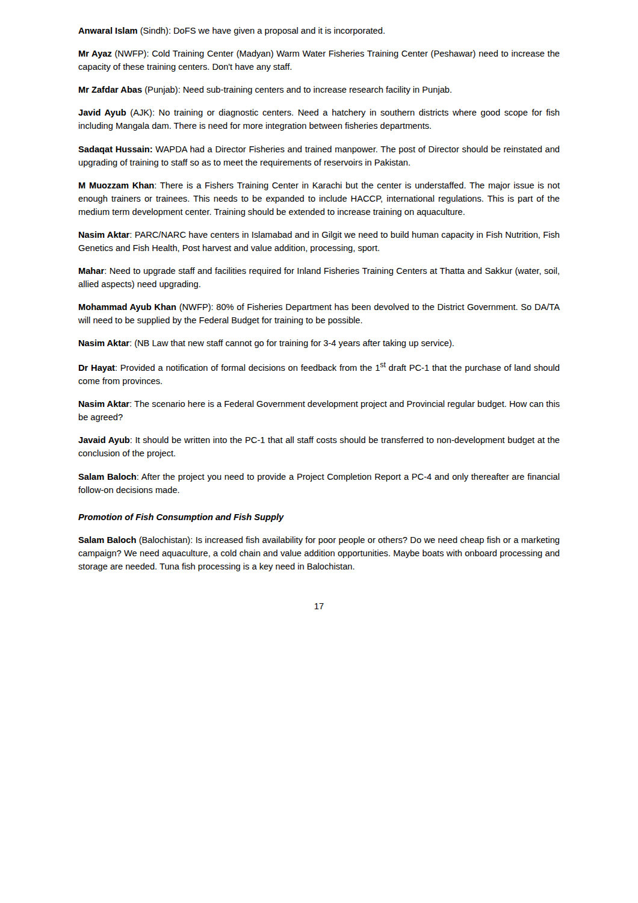Anwaral Islam (Sindh): DoFS we have given a proposal and it is incorporated.
Mr Ayaz (NWFP): Cold Training Center (Madyan) Warm Water Fisheries Training Center (Peshawar) need to increase the capacity of these training centers. Don't have any staff.
Mr Zafdar Abas (Punjab): Need sub-training centers and to increase research facility in Punjab.
Javid Ayub (AJK): No training or diagnostic centers. Need a hatchery in southern districts where good scope for fish including Mangala dam. There is need for more integration between fisheries departments.
Sadaqat Hussain: WAPDA had a Director Fisheries and trained manpower. The post of Director should be reinstated and upgrading of training to staff so as to meet the requirements of reservoirs in Pakistan.
M Muozzam Khan: There is a Fishers Training Center in Karachi but the center is understaffed. The major issue is not enough trainers or trainees. This needs to be expanded to include HACCP, international regulations. This is part of the medium term development center. Training should be extended to increase training on aquaculture.
Nasim Aktar: PARC/NARC have centers in Islamabad and in Gilgit we need to build human capacity in Fish Nutrition, Fish Genetics and Fish Health, Post harvest and value addition, processing, sport.
Mahar: Need to upgrade staff and facilities required for Inland Fisheries Training Centers at Thatta and Sakkur (water, soil, allied aspects) need upgrading.
Mohammad Ayub Khan (NWFP): 80% of Fisheries Department has been devolved to the District Government. So DA/TA will need to be supplied by the Federal Budget for training to be possible.
Nasim Aktar: (NB Law that new staff cannot go for training for 3-4 years after taking up service).
Dr Hayat: Provided a notification of formal decisions on feedback from the 1st draft PC-1 that the purchase of land should come from provinces.
Nasim Aktar: The scenario here is a Federal Government development project and Provincial regular budget. How can this be agreed?
Javaid Ayub: It should be written into the PC-1 that all staff costs should be transferred to non-development budget at the conclusion of the project.
Salam Baloch: After the project you need to provide a Project Completion Report a PC-4 and only thereafter are financial follow-on decisions made.
Promotion of Fish Consumption and Fish Supply
Salam Baloch (Balochistan): Is increased fish availability for poor people or others? Do we need cheap fish or a marketing campaign? We need aquaculture, a cold chain and value addition opportunities. Maybe boats with onboard processing and storage are needed. Tuna fish processing is a key need in Balochistan.
17